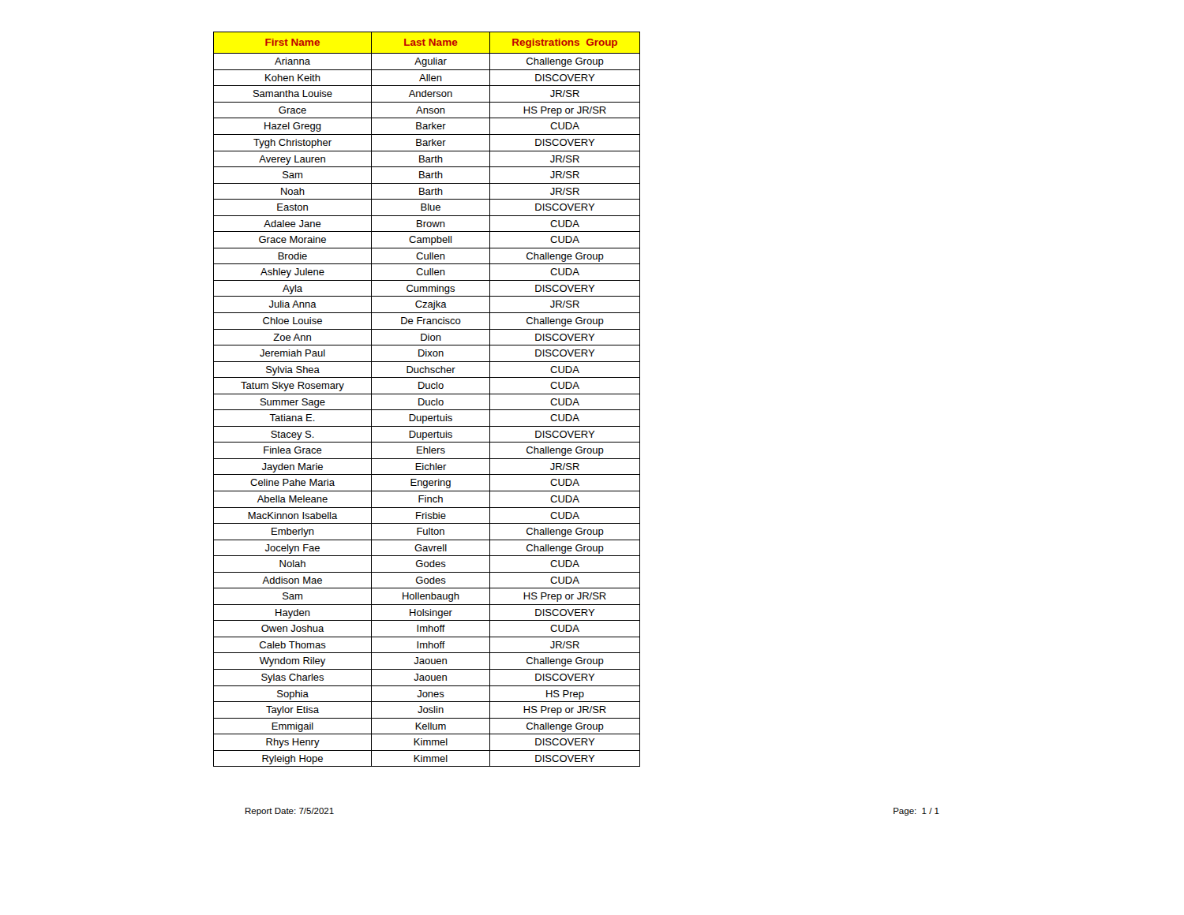| First Name | Last Name | Registrations Group |
| --- | --- | --- |
| Arianna | Aguliar | Challenge Group |
| Kohen Keith | Allen | DISCOVERY |
| Samantha Louise | Anderson | JR/SR |
| Grace | Anson | HS Prep or JR/SR |
| Hazel Gregg | Barker | CUDA |
| Tygh Christopher | Barker | DISCOVERY |
| Averey Lauren | Barth | JR/SR |
| Sam | Barth | JR/SR |
| Noah | Barth | JR/SR |
| Easton | Blue | DISCOVERY |
| Adalee Jane | Brown | CUDA |
| Grace Moraine | Campbell | CUDA |
| Brodie | Cullen | Challenge Group |
| Ashley Julene | Cullen | CUDA |
| Ayla | Cummings | DISCOVERY |
| Julia Anna | Czajka | JR/SR |
| Chloe Louise | De Francisco | Challenge Group |
| Zoe Ann | Dion | DISCOVERY |
| Jeremiah Paul | Dixon | DISCOVERY |
| Sylvia Shea | Duchscher | CUDA |
| Tatum Skye Rosemary | Duclo | CUDA |
| Summer Sage | Duclo | CUDA |
| Tatiana E. | Dupertuis | CUDA |
| Stacey S. | Dupertuis | DISCOVERY |
| Finlea Grace | Ehlers | Challenge Group |
| Jayden Marie | Eichler | JR/SR |
| Celine Pahe Maria | Engering | CUDA |
| Abella Meleane | Finch | CUDA |
| MacKinnon Isabella | Frisbie | CUDA |
| Emberlyn | Fulton | Challenge Group |
| Jocelyn Fae | Gavrell | Challenge Group |
| Nolah | Godes | CUDA |
| Addison Mae | Godes | CUDA |
| Sam | Hollenbaugh | HS Prep or JR/SR |
| Hayden | Holsinger | DISCOVERY |
| Owen Joshua | Imhoff | CUDA |
| Caleb Thomas | Imhoff | JR/SR |
| Wyndom Riley | Jaouen | Challenge Group |
| Sylas Charles | Jaouen | DISCOVERY |
| Sophia | Jones | HS Prep |
| Taylor Etisa | Joslin | HS Prep or JR/SR |
| Emmigail | Kellum | Challenge Group |
| Rhys Henry | Kimmel | DISCOVERY |
| Ryleigh Hope | Kimmel | DISCOVERY |
Report Date: 7/5/2021 Page: 1 / 1